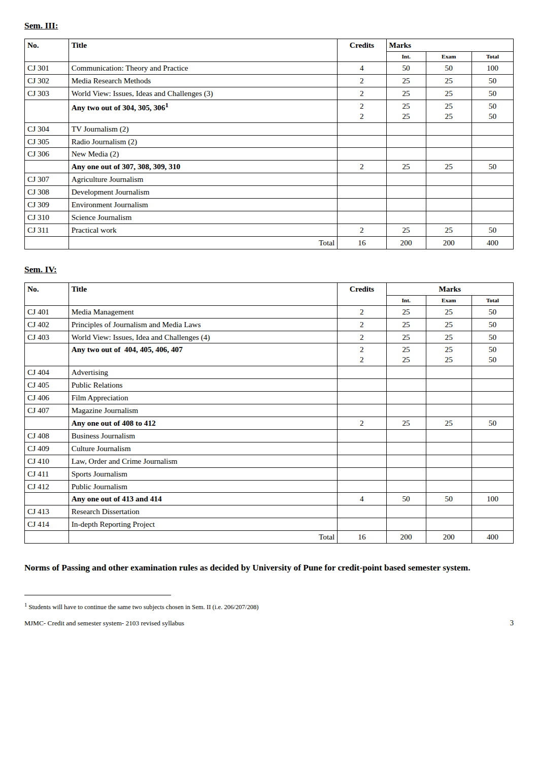Sem. III:
| No. | Title | Credits | Marks |
| --- | --- | --- | --- |
| Int. | Exam | Total |
| CJ 301 | Communication: Theory and Practice | 4 | 50 | 50 | 100 |
| CJ 302 | Media Research Methods | 2 | 25 | 25 | 50 |
| CJ 303 | World View: Issues, Ideas and Challenges (3) | 2 | 25 | 25 | 50 |
| | Any two out of 304, 305, 306 1 | 2 2 | 25 25 | 25 25 | 50 50 |
| CJ 304 | TV Journalism (2) | | | | |
| CJ 305 | Radio Journalism (2) | | | | |
| CJ 306 | New Media (2) | | | | |
| | Any one out of 307, 308, 309, 310 | 2 | 25 | 25 | 50 |
| CJ 307 | Agriculture Journalism | | | | |
| CJ 308 | Development Journalism | | | | |
| CJ 309 | Environment Journalism | | | | |
| CJ 310 | Science Journalism | | | | |
| CJ 311 | Practical work | 2 | 25 | 25 | 50 |
| | Total | 16 | 200 | 200 | 400 |
Sem. IV:
| No. | Title | Credits | Marks |
| --- | --- | --- | --- |
| Int. | Exam | Total |
| CJ 401 | Media Management | 2 | 25 | 25 | 50 |
| CJ 402 | Principles of Journalism and Media Laws | 2 | 25 | 25 | 50 |
| CJ 403 | World View: Issues, Idea and Challenges (4) | 2 | 25 | 25 | 50 |
| | Any two out of 404, 405, 406, 407 | 2 2 | 25 25 | 25 25 | 50 50 |
| CJ 404 | Advertising | | | | |
| CJ 405 | Public Relations | | | | |
| CJ 406 | Film Appreciation | | | | |
| CJ 407 | Magazine Journalism | | | | |
| | Any one out of 408 to 412 | 2 | 25 | 25 | 50 |
| CJ 408 | Business Journalism | | | | |
| CJ 409 | Culture Journalism | | | | |
| CJ 410 | Law, Order and Crime Journalism | | | | |
| CJ 411 | Sports Journalism | | | | |
| CJ 412 | Public Journalism | | | | |
| | Any one out of 413 and 414 | 4 | 50 | 50 | 100 |
| CJ 413 | Research Dissertation | | | | |
| CJ 414 | In-depth Reporting Project | | | | |
| | Total | 16 | 200 | 200 | 400 |
Norms of Passing and other examination rules as decided by University of Pune for credit-point based semester system.
1 Students will have to continue the same two subjects chosen in Sem. II (i.e. 206/207/208)
MJMC- Credit and semester system- 2103 revised syllabus 3